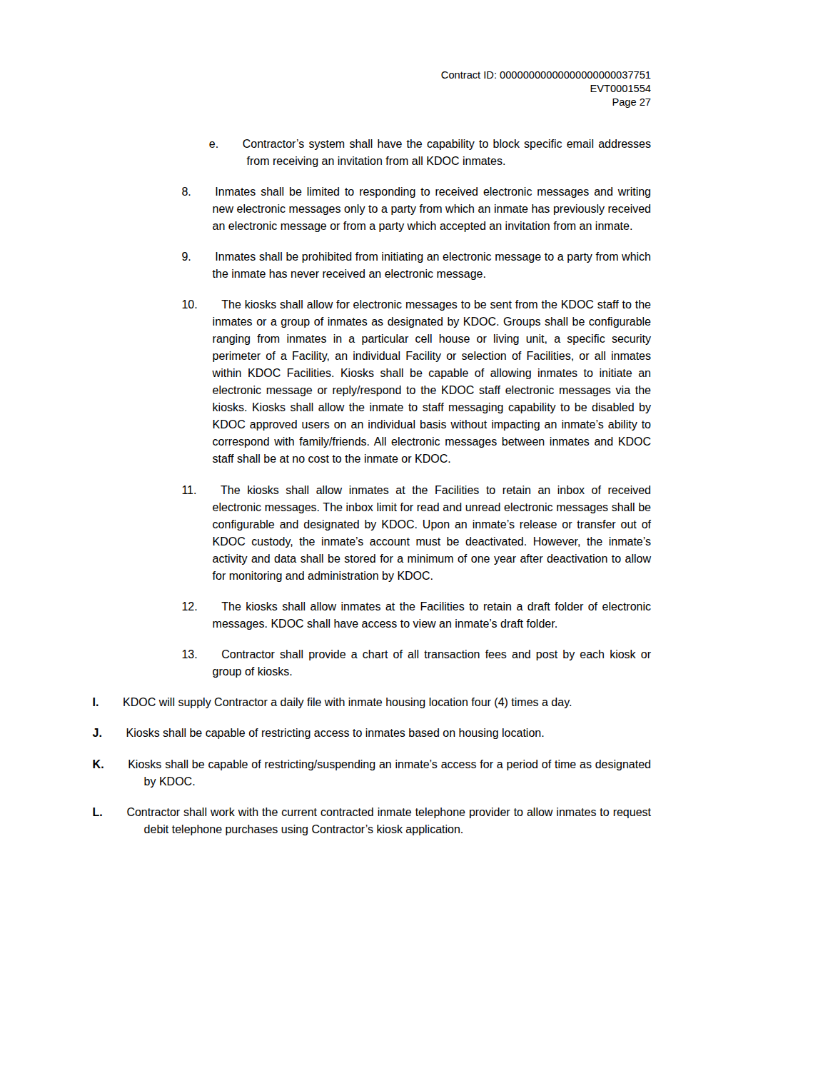Contract ID: 00000000000000000000037751
EVT0001554
Page 27
e. Contractor’s system shall have the capability to block specific email addresses from receiving an invitation from all KDOC inmates.
8. Inmates shall be limited to responding to received electronic messages and writing new electronic messages only to a party from which an inmate has previously received an electronic message or from a party which accepted an invitation from an inmate.
9. Inmates shall be prohibited from initiating an electronic message to a party from which the inmate has never received an electronic message.
10. The kiosks shall allow for electronic messages to be sent from the KDOC staff to the inmates or a group of inmates as designated by KDOC. Groups shall be configurable ranging from inmates in a particular cell house or living unit, a specific security perimeter of a Facility, an individual Facility or selection of Facilities, or all inmates within KDOC Facilities. Kiosks shall be capable of allowing inmates to initiate an electronic message or reply/respond to the KDOC staff electronic messages via the kiosks. Kiosks shall allow the inmate to staff messaging capability to be disabled by KDOC approved users on an individual basis without impacting an inmate’s ability to correspond with family/friends. All electronic messages between inmates and KDOC staff shall be at no cost to the inmate or KDOC.
11. The kiosks shall allow inmates at the Facilities to retain an inbox of received electronic messages. The inbox limit for read and unread electronic messages shall be configurable and designated by KDOC. Upon an inmate’s release or transfer out of KDOC custody, the inmate’s account must be deactivated. However, the inmate’s activity and data shall be stored for a minimum of one year after deactivation to allow for monitoring and administration by KDOC.
12. The kiosks shall allow inmates at the Facilities to retain a draft folder of electronic messages. KDOC shall have access to view an inmate’s draft folder.
13. Contractor shall provide a chart of all transaction fees and post by each kiosk or group of kiosks.
I. KDOC will supply Contractor a daily file with inmate housing location four (4) times a day.
J. Kiosks shall be capable of restricting access to inmates based on housing location.
K. Kiosks shall be capable of restricting/suspending an inmate’s access for a period of time as designated by KDOC.
L. Contractor shall work with the current contracted inmate telephone provider to allow inmates to request debit telephone purchases using Contractor’s kiosk application.